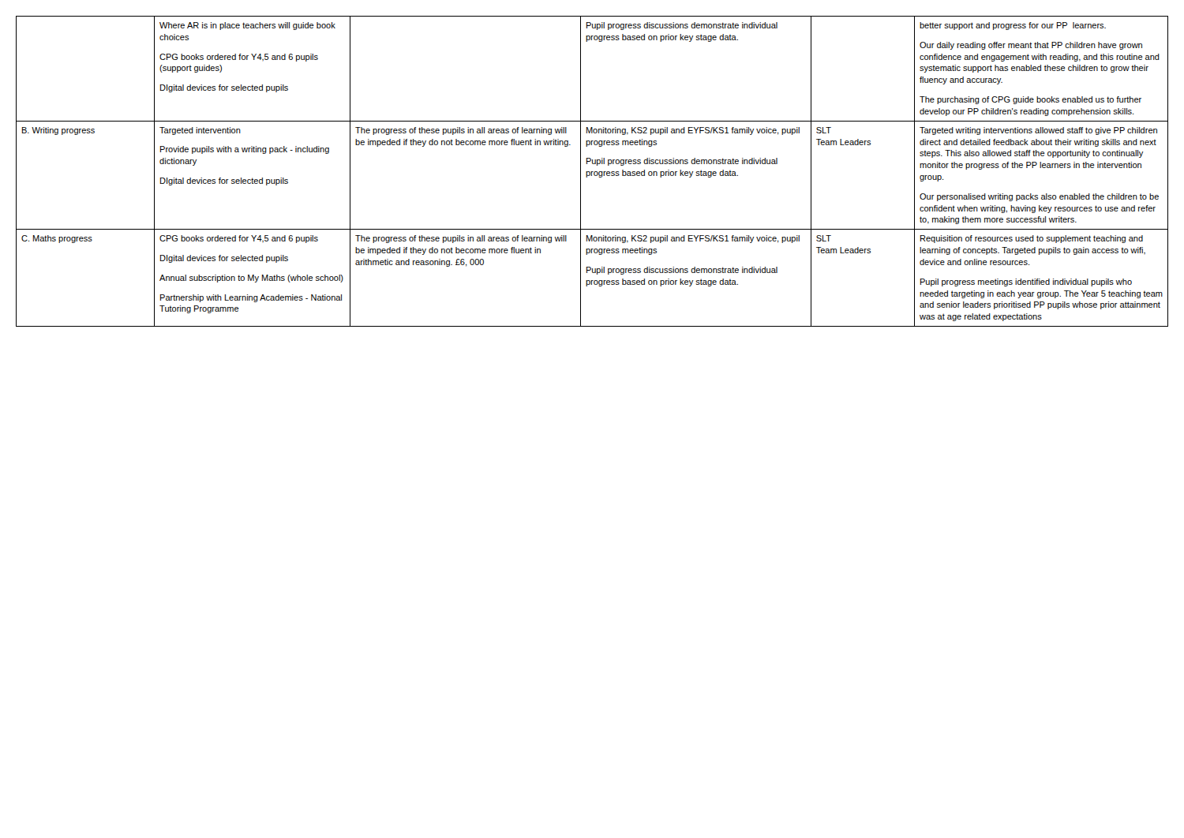| | Where AR is in place teachers will guide book choices CPG books ordered for Y4,5 and 6 pupils (support guides) DIgital devices for selected pupils | | Pupil progress discussions demonstrate individual progress based on prior key stage data. | | better support and progress for our PP learners. Our daily reading offer meant that PP children have grown confidence and engagement with reading, and this routine and systematic support has enabled these children to grow their fluency and accuracy. The purchasing of CPG guide books enabled us to further develop our PP children's reading comprehension skills. |
| B. Writing progress | Targeted intervention Provide pupils with a writing pack - including dictionary DIgital devices for selected pupils | The progress of these pupils in all areas of learning will be impeded if they do not become more fluent in writing. | Monitoring, KS2 pupil and EYFS/KS1 family voice, pupil progress meetings Pupil progress discussions demonstrate individual progress based on prior key stage data. | SLT Team Leaders | Targeted writing interventions allowed staff to give PP children direct and detailed feedback about their writing skills and next steps. This also allowed staff the opportunity to continually monitor the progress of the PP learners in the intervention group. Our personalised writing packs also enabled the children to be confident when writing, having key resources to use and refer to, making them more successful writers. |
| C. Maths progress | CPG books ordered for Y4,5 and 6 pupils DIgital devices for selected pupils Annual subscription to My Maths (whole school) Partnership with Learning Academies - National Tutoring Programme | The progress of these pupils in all areas of learning will be impeded if they do not become more fluent in arithmetic and reasoning. £6, 000 | Monitoring, KS2 pupil and EYFS/KS1 family voice, pupil progress meetings Pupil progress discussions demonstrate individual progress based on prior key stage data. | SLT Team Leaders | Requisition of resources used to supplement teaching and learning of concepts. Targeted pupils to gain access to wifi, device and online resources. Pupil progress meetings identified individual pupils who needed targeting in each year group. The Year 5 teaching team and senior leaders prioritised PP pupils whose prior attainment was at age related expectations |